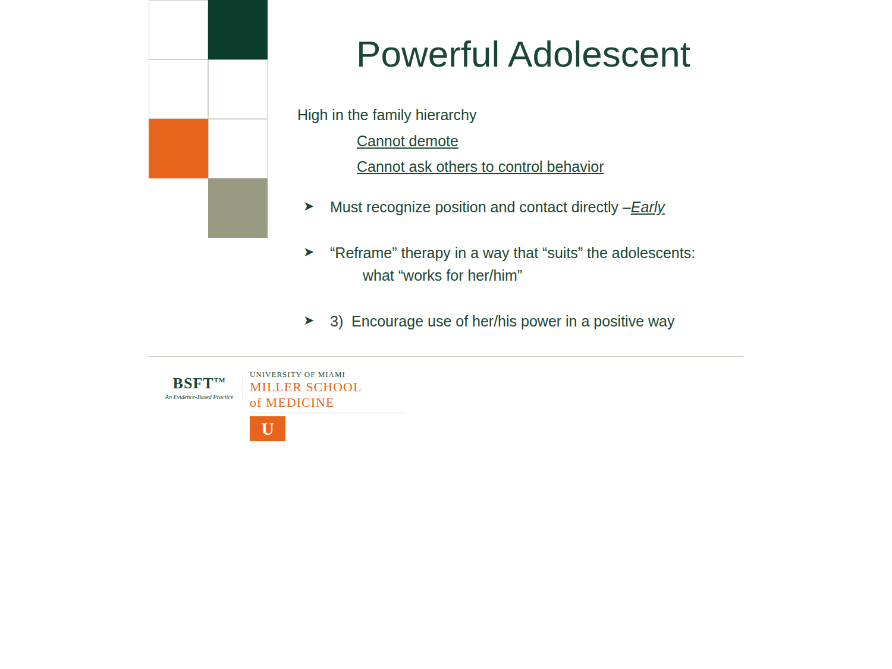Powerful Adolescent
High in the family hierarchy
Cannot demote
Cannot ask others to control behavior
Must recognize position and contact directly –Early
“Reframe” therapy in a way that “suits” the adolescents:what “works for her/him”
3) Encourage use of her/his power in a positive way
BSFTTM
An Evidence-Based Practice
UNIVERSITY OF MIAMI
MILLER SCHOOL
of MEDICINE
U